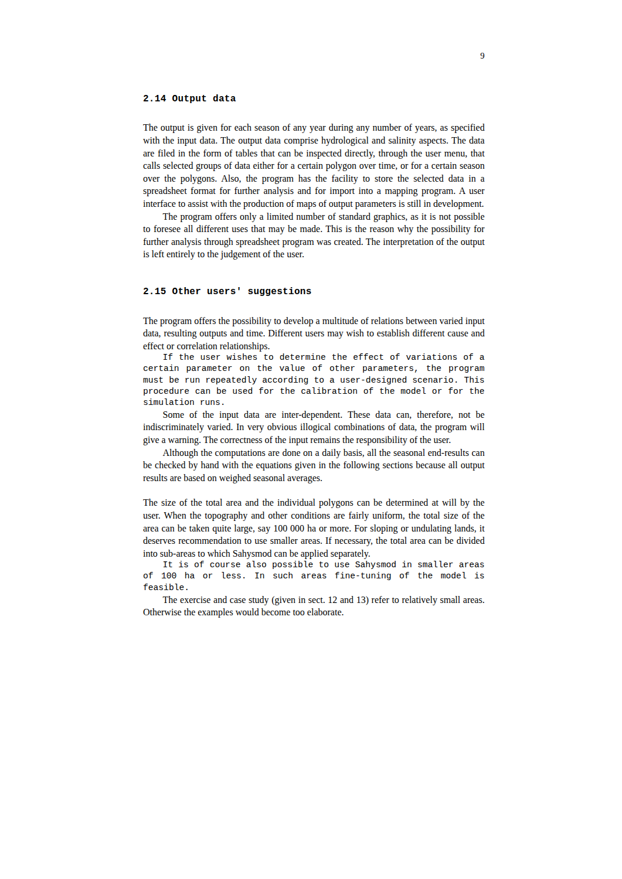9
2.14 Output data
The output is given for each season of any year during any number of years, as specified with the input data. The output data comprise hydrological and salinity aspects. The data are filed in the form of tables that can be inspected directly, through the user menu, that calls selected groups of data either for a certain polygon over time, or for a certain season over the polygons. Also, the program has the facility to store the selected data in a spreadsheet format for further analysis and for import into a mapping program. A user interface to assist with the production of maps of output parameters is still in development.
The program offers only a limited number of standard graphics, as it is not possible to foresee all different uses that may be made. This is the reason why the possibility for further analysis through spreadsheet program was created. The interpretation of the output is left entirely to the judgement of the user.
2.15 Other users' suggestions
The program offers the possibility to develop a multitude of relations between varied input data, resulting outputs and time. Different users may wish to establish different cause and effect or correlation relationships.
If the user wishes to determine the effect of variations of a certain parameter on the value of other parameters, the program must be run repeatedly according to a user-designed scenario. This procedure can be used for the calibration of the model or for the simulation runs.
Some of the input data are inter-dependent. These data can, therefore, not be indiscriminately varied. In very obvious illogical combinations of data, the program will give a warning. The correctness of the input remains the responsibility of the user.
Although the computations are done on a daily basis, all the seasonal end-results can be checked by hand with the equations given in the following sections because all output results are based on weighed seasonal averages.
The size of the total area and the individual polygons can be determined at will by the user. When the topography and other conditions are fairly uniform, the total size of the area can be taken quite large, say 100 000 ha or more. For sloping or undulating lands, it deserves recommendation to use smaller areas. If necessary, the total area can be divided into sub-areas to which Sahysmod can be applied separately.
It is of course also possible to use Sahysmod in smaller areas of 100 ha or less. In such areas fine-tuning of the model is feasible.
The exercise and case study (given in sect. 12 and 13) refer to relatively small areas. Otherwise the examples would become too elaborate.